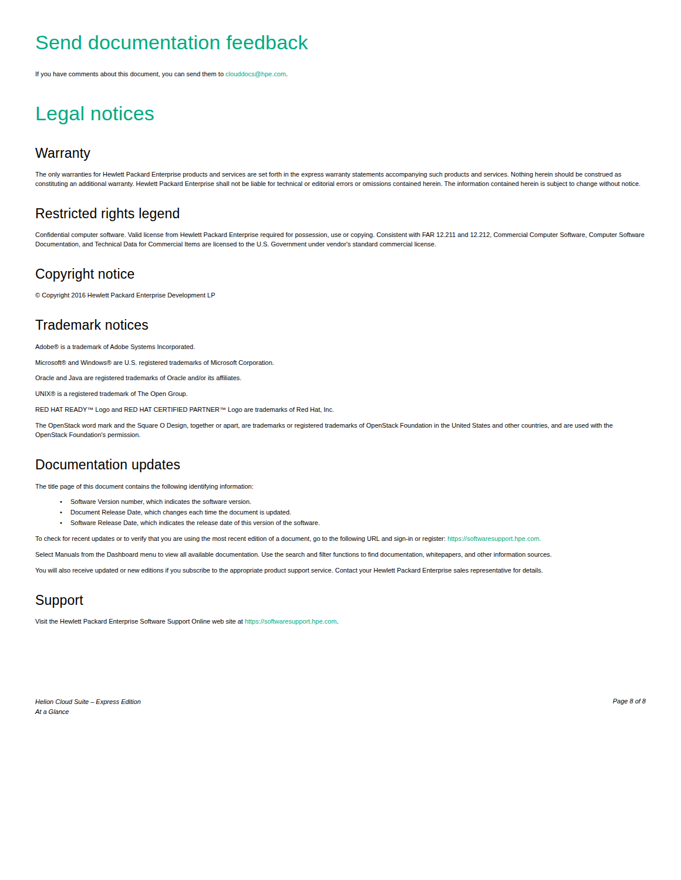Send documentation feedback
If you have comments about this document, you can send them to clouddocs@hpe.com.
Legal notices
Warranty
The only warranties for Hewlett Packard Enterprise products and services are set forth in the express warranty statements accompanying such products and services. Nothing herein should be construed as constituting an additional warranty. Hewlett Packard Enterprise shall not be liable for technical or editorial errors or omissions contained herein. The information contained herein is subject to change without notice.
Restricted rights legend
Confidential computer software. Valid license from Hewlett Packard Enterprise required for possession, use or copying. Consistent with FAR 12.211 and 12.212, Commercial Computer Software, Computer Software Documentation, and Technical Data for Commercial Items are licensed to the U.S. Government under vendor's standard commercial license.
Copyright notice
© Copyright 2016 Hewlett Packard Enterprise Development LP
Trademark notices
Adobe® is a trademark of Adobe Systems Incorporated.
Microsoft® and Windows® are U.S. registered trademarks of Microsoft Corporation.
Oracle and Java are registered trademarks of Oracle and/or its affiliates.
UNIX® is a registered trademark of The Open Group.
RED HAT READY™ Logo and RED HAT CERTIFIED PARTNER™ Logo are trademarks of Red Hat, Inc.
The OpenStack word mark and the Square O Design, together or apart, are trademarks or registered trademarks of OpenStack Foundation in the United States and other countries, and are used with the OpenStack Foundation's permission.
Documentation updates
The title page of this document contains the following identifying information:
Software Version number, which indicates the software version.
Document Release Date, which changes each time the document is updated.
Software Release Date, which indicates the release date of this version of the software.
To check for recent updates or to verify that you are using the most recent edition of a document, go to the following URL and sign-in or register: https://softwaresupport.hpe.com.
Select Manuals from the Dashboard menu to view all available documentation. Use the search and filter functions to find documentation, whitepapers, and other information sources.
You will also receive updated or new editions if you subscribe to the appropriate product support service. Contact your Hewlett Packard Enterprise sales representative for details.
Support
Visit the Hewlett Packard Enterprise Software Support Online web site at https://softwaresupport.hpe.com.
Helion Cloud Suite – Express Edition
At a Glance
Page 8 of 8